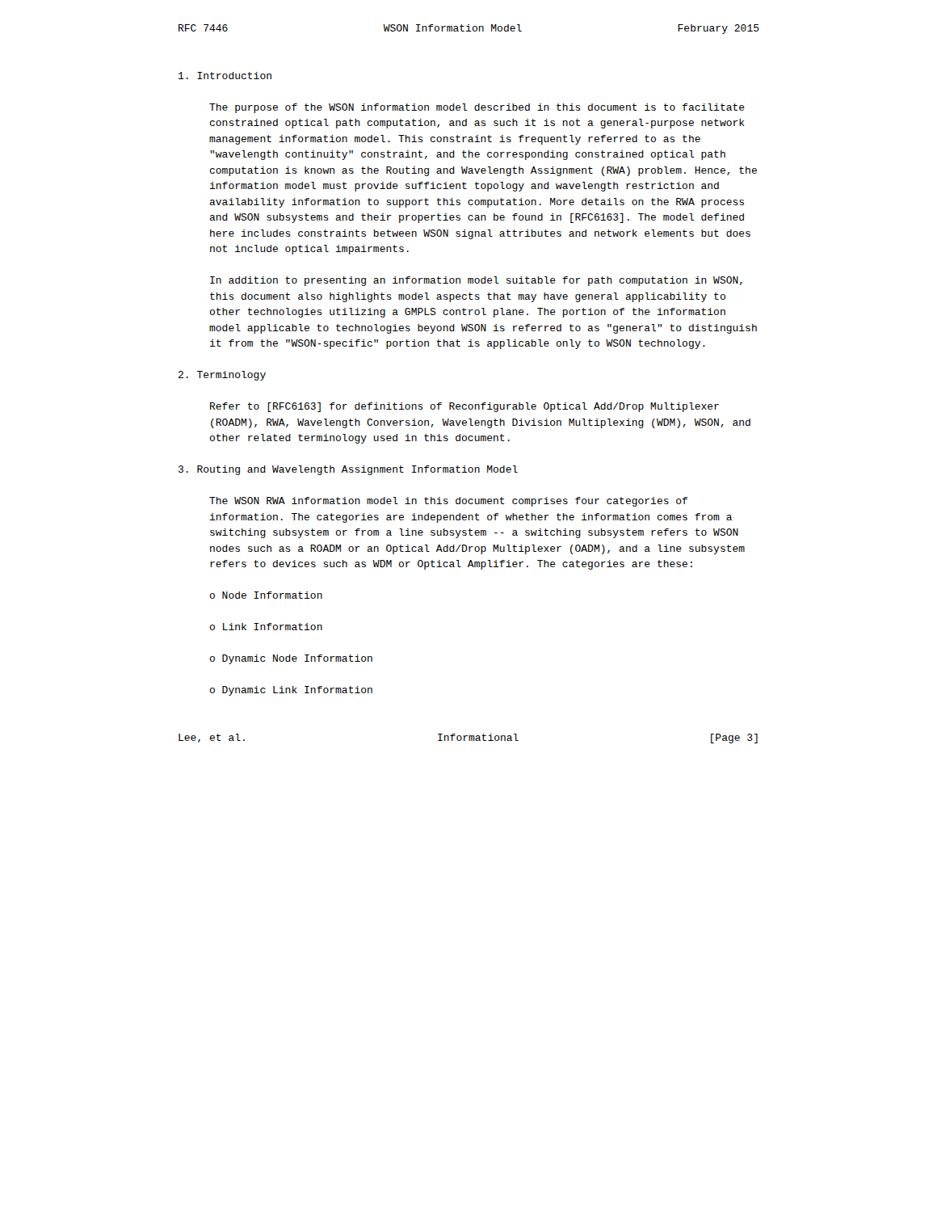RFC 7446 WSON Information Model February 2015
1. Introduction
The purpose of the WSON information model described in this document is to facilitate constrained optical path computation, and as such it is not a general-purpose network management information model. This constraint is frequently referred to as the "wavelength continuity" constraint, and the corresponding constrained optical path computation is known as the Routing and Wavelength Assignment (RWA) problem. Hence, the information model must provide sufficient topology and wavelength restriction and availability information to support this computation. More details on the RWA process and WSON subsystems and their properties can be found in [RFC6163]. The model defined here includes constraints between WSON signal attributes and network elements but does not include optical impairments.
In addition to presenting an information model suitable for path computation in WSON, this document also highlights model aspects that may have general applicability to other technologies utilizing a GMPLS control plane. The portion of the information model applicable to technologies beyond WSON is referred to as "general" to distinguish it from the "WSON-specific" portion that is applicable only to WSON technology.
2. Terminology
Refer to [RFC6163] for definitions of Reconfigurable Optical Add/Drop Multiplexer (ROADM), RWA, Wavelength Conversion, Wavelength Division Multiplexing (WDM), WSON, and other related terminology used in this document.
3. Routing and Wavelength Assignment Information Model
The WSON RWA information model in this document comprises four categories of information. The categories are independent of whether the information comes from a switching subsystem or from a line subsystem -- a switching subsystem refers to WSON nodes such as a ROADM or an Optical Add/Drop Multiplexer (OADM), and a line subsystem refers to devices such as WDM or Optical Amplifier. The categories are these:
Node Information
Link Information
Dynamic Node Information
Dynamic Link Information
Lee, et al. Informational [Page 3]